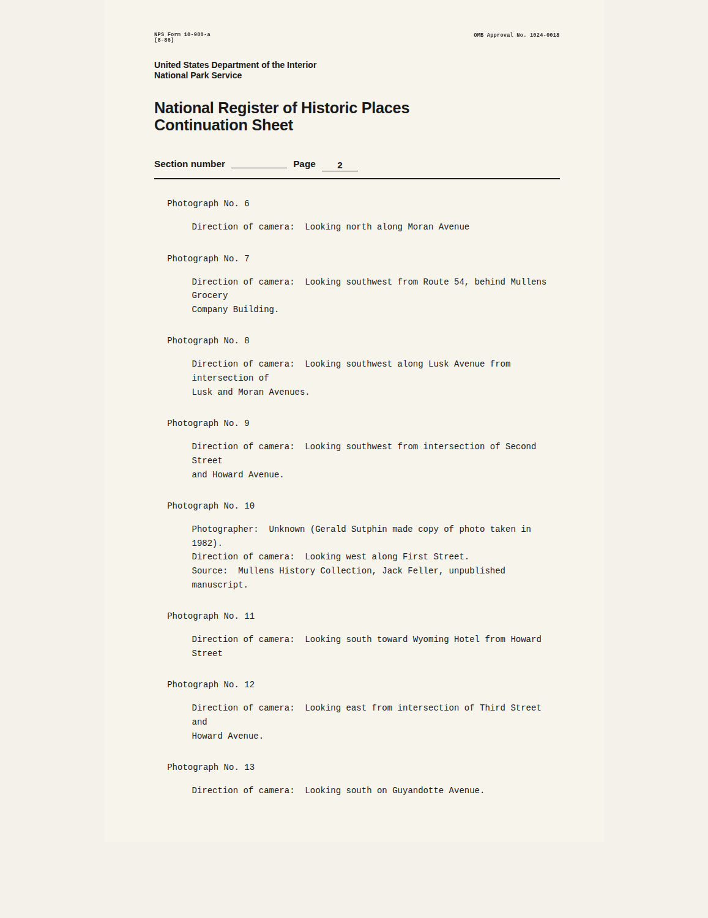NPS Form 10-900-a
(8-86)
OMB Approval No. 1024-0018
United States Department of the Interior
National Park Service
National Register of Historic Places
Continuation Sheet
Section number Page 2
Photograph No. 6
Direction of camera: Looking north along Moran Avenue
Photograph No. 7
Direction of camera: Looking southwest from Route 54, behind Mullens Grocery
Company Building.
Photograph No. 8
Direction of camera: Looking southwest along Lusk Avenue from intersection of
Lusk and Moran Avenues.
Photograph No. 9
Direction of camera: Looking southwest from intersection of Second Street
and Howard Avenue.
Photograph No. 10
Photographer: Unknown (Gerald Sutphin made copy of photo taken in 1982).
Direction of camera: Looking west along First Street.
Source: Mullens History Collection, Jack Feller, unpublished manuscript.
Photograph No. 11
Direction of camera: Looking south toward Wyoming Hotel from Howard Street
Photograph No. 12
Direction of camera: Looking east from intersection of Third Street and
Howard Avenue.
Photograph No. 13
Direction of camera: Looking south on Guyandotte Avenue.